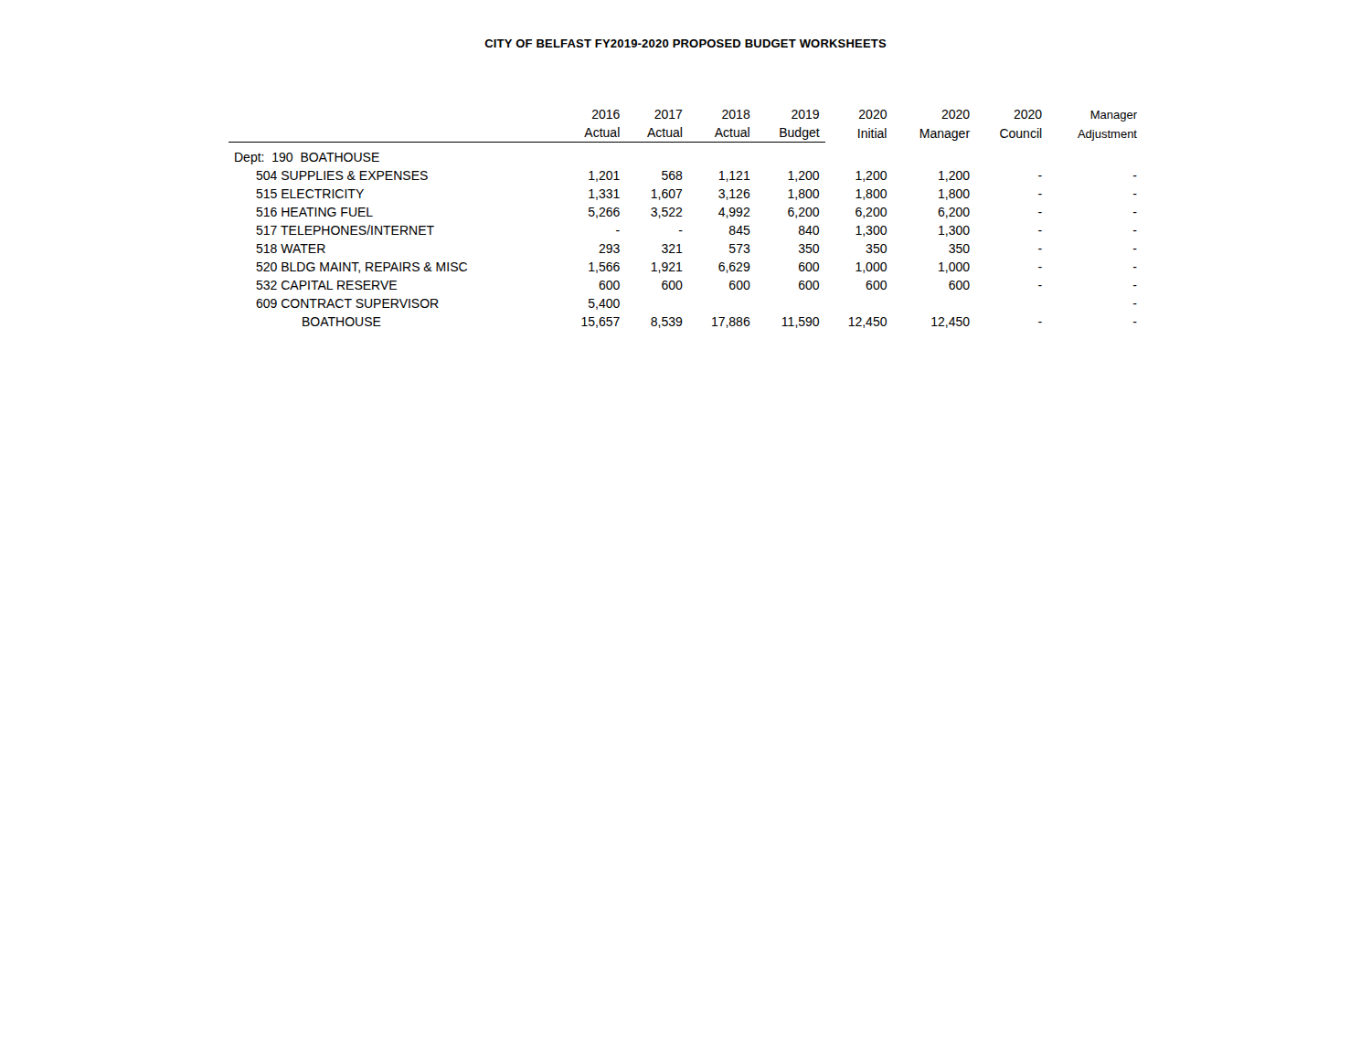CITY OF BELFAST FY2019-2020 PROPOSED BUDGET WORKSHEETS
| | 2016 | 2017 | 2018 | 2019 | 2020 | 2020 | 2020 | Manager |
| --- | --- | --- | --- | --- | --- | --- | --- | --- |
| | Actual | Actual | Actual | Budget | Initial | Manager | Council | Adjustment |
| Dept: 190 BOATHOUSE |
| 504 SUPPLIES & EXPENSES | 1,201 | 568 | 1,121 | 1,200 | 1,200 | 1,200 | - | - |
| 515 ELECTRICITY | 1,331 | 1,607 | 3,126 | 1,800 | 1,800 | 1,800 | - | - |
| 516 HEATING FUEL | 5,266 | 3,522 | 4,992 | 6,200 | 6,200 | 6,200 | - | - |
| 517 TELEPHONES/INTERNET | - | - | 845 | 840 | 1,300 | 1,300 | - | - |
| 518 WATER | 293 | 321 | 573 | 350 | 350 | 350 | - | - |
| 520 BLDG MAINT, REPAIRS & MISC | 1,566 | 1,921 | 6,629 | 600 | 1,000 | 1,000 | - | - |
| 532 CAPITAL RESERVE | 600 | 600 | 600 | 600 | 600 | 600 | - | - |
| 609 CONTRACT SUPERVISOR | 5,400 | | | | | | | - |
| BOATHOUSE | 15,657 | 8,539 | 17,886 | 11,590 | 12,450 | 12,450 | - | - |